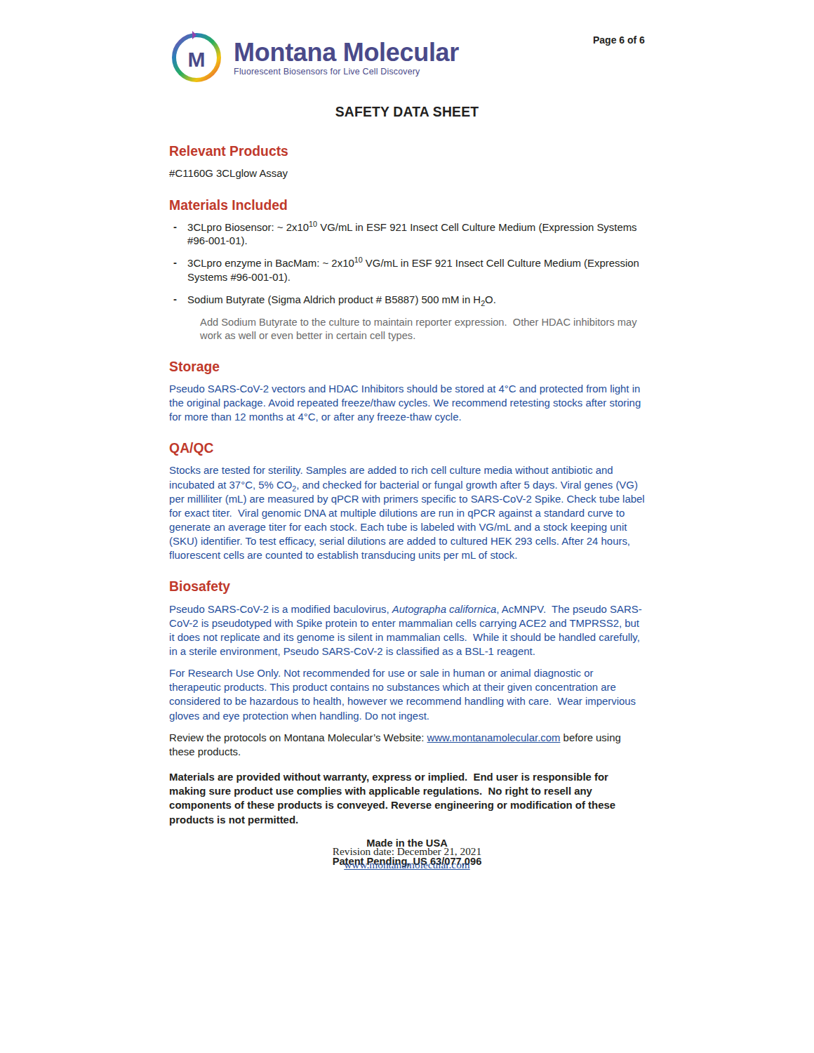Page 6 of 6
M
Montana Molecular
Fluorescent Biosensors for Live Cell Discovery
SAFETY DATA SHEET
Relevant Products
#C1160G 3CLglow Assay
Materials Included
3CLpro Biosensor: ~ 2x1010 VG/mL in ESF 921 Insect Cell Culture Medium (Expression Systems #96-001-01).
3CLpro enzyme in BacMam: ~ 2x1010 VG/mL in ESF 921 Insect Cell Culture Medium (Expression Systems #96-001-01).
Sodium Butyrate (Sigma Aldrich product # B5887) 500 mM in H2O.
Add Sodium Butyrate to the culture to maintain reporter expression. Other HDAC inhibitors may work as well or even better in certain cell types.
Storage
Pseudo SARS-CoV-2 vectors and HDAC Inhibitors should be stored at 4°C and protected from light in the original package. Avoid repeated freeze/thaw cycles. We recommend retesting stocks after storing for more than 12 months at 4°C, or after any freeze-thaw cycle.
QA/QC
Stocks are tested for sterility. Samples are added to rich cell culture media without antibiotic and incubated at 37°C, 5% CO2, and checked for bacterial or fungal growth after 5 days. Viral genes (VG) per milliliter (mL) are measured by qPCR with primers specific to SARS-CoV-2 Spike. Check tube label for exact titer. Viral genomic DNA at multiple dilutions are run in qPCR against a standard curve to generate an average titer for each stock. Each tube is labeled with VG/mL and a stock keeping unit (SKU) identifier. To test efficacy, serial dilutions are added to cultured HEK 293 cells. After 24 hours, fluorescent cells are counted to establish transducing units per mL of stock.
Biosafety
Pseudo SARS-CoV-2 is a modified baculovirus, Autographa californica, AcMNPV. The pseudo SARS-CoV-2 is pseudotyped with Spike protein to enter mammalian cells carrying ACE2 and TMPRSS2, but it does not replicate and its genome is silent in mammalian cells. While it should be handled carefully, in a sterile environment, Pseudo SARS-CoV-2 is classified as a BSL-1 reagent.
For Research Use Only. Not recommended for use or sale in human or animal diagnostic or therapeutic products. This product contains no substances which at their given concentration are considered to be hazardous to health, however we recommend handling with care. Wear impervious gloves and eye protection when handling. Do not ingest.
Review the protocols on Montana Molecular’s Website: www.montanamolecular.com before using these products.
Materials are provided without warranty, express or implied. End user is responsible for making sure product use complies with applicable regulations. No right to resell any components of these products is conveyed. Reverse engineering or modification of these products is not permitted.
Made in the USA
Patent Pending, US 63/077,096
Revision date: December 21, 2021
www.montanamolecular.com